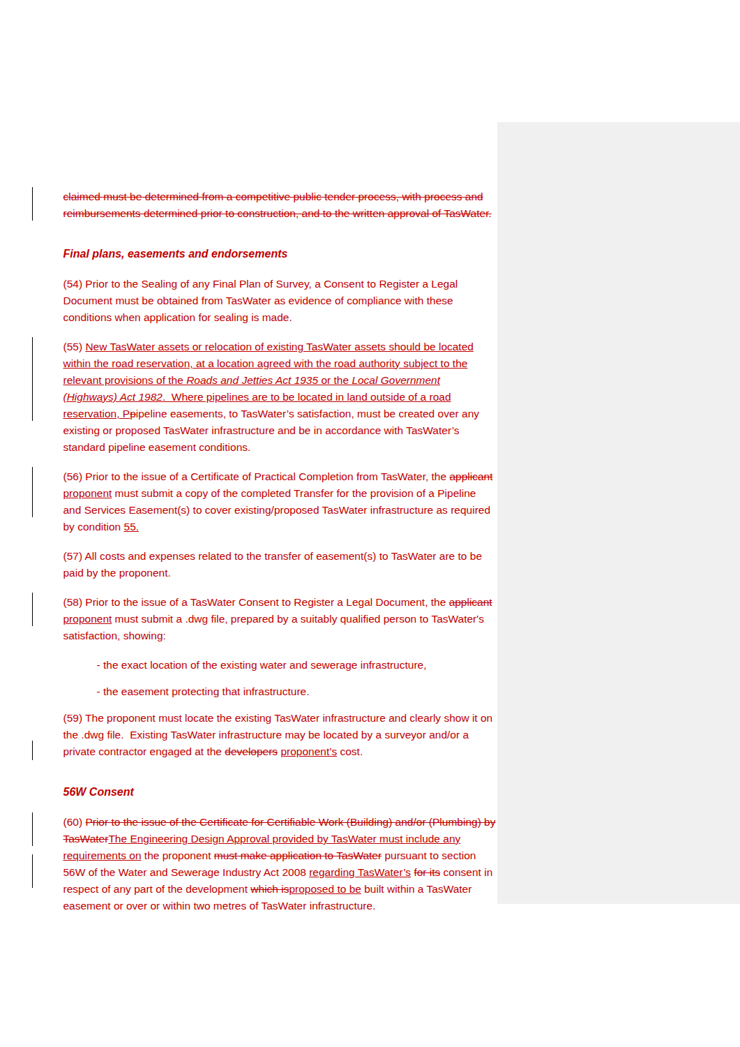claimed must be determined from a competitive public tender process, with process and reimbursements determined prior to construction, and to the written approval of TasWater.
Final plans, easements and endorsements
(54) Prior to the Sealing of any Final Plan of Survey, a Consent to Register a Legal Document must be obtained from TasWater as evidence of compliance with these conditions when application for sealing is made.
(55) New TasWater assets or relocation of existing TasWater assets should be located within the road reservation, at a location agreed with the road authority subject to the relevant provisions of the Roads and Jetties Act 1935 or the Local Government (Highways) Act 1982. Where pipelines are to be located in land outside of a road reservation, P pipeline easements, to TasWater’s satisfaction, must be created over any existing or proposed TasWater infrastructure and be in accordance with TasWater’s standard pipeline easement conditions.
(56) Prior to the issue of a Certificate of Practical Completion from TasWater, the applicant proponent must submit a copy of the completed Transfer for the provision of a Pipeline and Services Easement(s) to cover existing/proposed TasWater infrastructure as required by condition 55.
(57) All costs and expenses related to the transfer of easement(s) to TasWater are to be paid by the proponent.
(58) Prior to the issue of a TasWater Consent to Register a Legal Document, the applicant proponent must submit a .dwg file, prepared by a suitably qualified person to TasWater's satisfaction, showing:
- the exact location of the existing water and sewerage infrastructure,
- the easement protecting that infrastructure.
(59) The proponent must locate the existing TasWater infrastructure and clearly show it on the .dwg file. Existing TasWater infrastructure may be located by a surveyor and/or a private contractor engaged at the developers proponent’s cost.
56W Consent
(60) Prior to the issue of the Certificate for Certifiable Work (Building) and/or (Plumbing) by TasWater The Engineering Design Approval provided by TasWater must include any requirements on the proponent must make application to TasWater pursuant to section 56W of the Water and Sewerage Industry Act 2008 regarding TasWater’s for its consent in respect of any part of the development which is proposed to be built within a TasWater easement or over or within two metres of TasWater infrastructure.